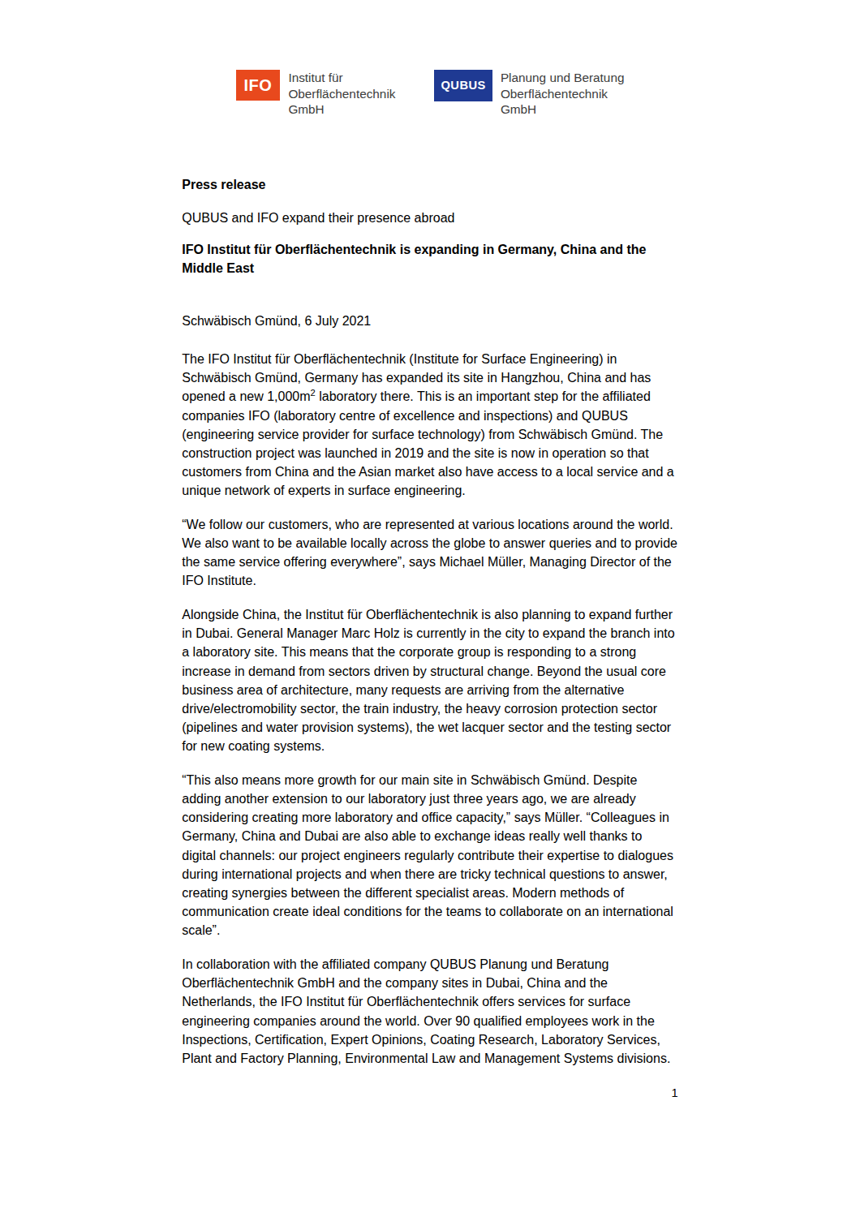IFO
Institut für Oberflächentechnik GmbH
QUBUS
Planung und Beratung Oberflächentechnik GmbH
Press release
QUBUS and IFO expand their presence abroad
IFO Institut für Oberflächentechnik is expanding in Germany, China and the Middle East
Schwäbisch Gmünd, 6 July 2021
The IFO Institut für Oberflächentechnik (Institute for Surface Engineering) in Schwäbisch Gmünd, Germany has expanded its site in Hangzhou, China and has opened a new 1,000m2 laboratory there. This is an important step for the affiliated companies IFO (laboratory centre of excellence and inspections) and QUBUS (engineering service provider for surface technology) from Schwäbisch Gmünd. The construction project was launched in 2019 and the site is now in operation so that customers from China and the Asian market also have access to a local service and a unique network of experts in surface engineering.
“We follow our customers, who are represented at various locations around the world. We also want to be available locally across the globe to answer queries and to provide the same service offering everywhere”, says Michael Müller, Managing Director of the IFO Institute.
Alongside China, the Institut für Oberflächentechnik is also planning to expand further in Dubai. General Manager Marc Holz is currently in the city to expand the branch into a laboratory site. This means that the corporate group is responding to a strong increase in demand from sectors driven by structural change. Beyond the usual core business area of architecture, many requests are arriving from the alternative drive/electromobility sector, the train industry, the heavy corrosion protection sector (pipelines and water provision systems), the wet lacquer sector and the testing sector for new coating systems.
“This also means more growth for our main site in Schwäbisch Gmünd. Despite adding another extension to our laboratory just three years ago, we are already considering creating more laboratory and office capacity,” says Müller. “Colleagues in Germany, China and Dubai are also able to exchange ideas really well thanks to digital channels: our project engineers regularly contribute their expertise to dialogues during international projects and when there are tricky technical questions to answer, creating synergies between the different specialist areas. Modern methods of communication create ideal conditions for the teams to collaborate on an international scale”.
In collaboration with the affiliated company QUBUS Planung und Beratung Oberflächentechnik GmbH and the company sites in Dubai, China and the Netherlands, the IFO Institut für Oberflächentechnik offers services for surface engineering companies around the world. Over 90 qualified employees work in the Inspections, Certification, Expert Opinions, Coating Research, Laboratory Services, Plant and Factory Planning, Environmental Law and Management Systems divisions.
1